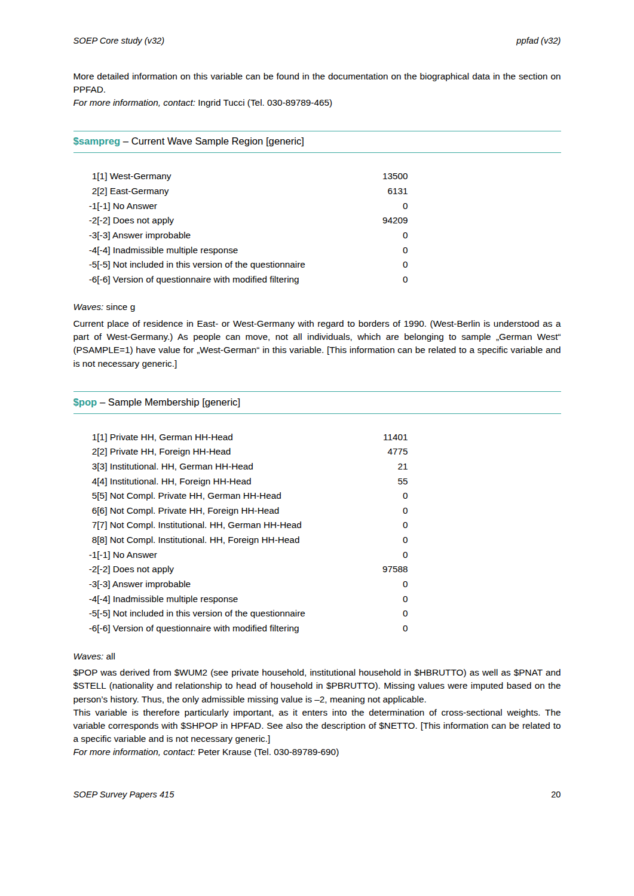SOEP Core study (v32) ppfad (v32)
More detailed information on this variable can be found in the documentation on the biographical data in the section on PPFAD.
For more information, contact: Ingrid Tucci (Tel. 030-89789-465)
$sampreg – Current Wave Sample Region [generic]
| 1 | [1] West-Germany | 13500 |
| 2 | [2] East-Germany | 6131 |
| -1 | [-1] No Answer | 0 |
| -2 | [-2] Does not apply | 94209 |
| -3 | [-3] Answer improbable | 0 |
| -4 | [-4] Inadmissible multiple response | 0 |
| -5 | [-5] Not included in this version of the questionnaire | 0 |
| -6 | [-6] Version of questionnaire with modified filtering | 0 |
Waves: since g
Current place of residence in East- or West-Germany with regard to borders of 1990. (West-Berlin is understood as a part of West-Germany.) As people can move, not all individuals, which are belonging to sample „German West“ (PSAMPLE=1) have value for „West-German“ in this variable. [This information can be related to a specific variable and is not necessary generic.]
$pop – Sample Membership [generic]
| 1 | [1] Private HH, German HH-Head | 11401 |
| 2 | [2] Private HH, Foreign HH-Head | 4775 |
| 3 | [3] Institutional. HH, German HH-Head | 21 |
| 4 | [4] Institutional. HH, Foreign HH-Head | 55 |
| 5 | [5] Not Compl. Private HH, German HH-Head | 0 |
| 6 | [6] Not Compl. Private HH, Foreign HH-Head | 0 |
| 7 | [7] Not Compl. Institutional. HH, German HH-Head | 0 |
| 8 | [8] Not Compl. Institutional. HH, Foreign HH-Head | 0 |
| -1 | [-1] No Answer | 0 |
| -2 | [-2] Does not apply | 97588 |
| -3 | [-3] Answer improbable | 0 |
| -4 | [-4] Inadmissible multiple response | 0 |
| -5 | [-5] Not included in this version of the questionnaire | 0 |
| -6 | [-6] Version of questionnaire with modified filtering | 0 |
Waves: all
$POP was derived from $WUM2 (see private household, institutional household in $HBRUTTO) as well as $PNAT and $STELL (nationality and relationship to head of household in $PBRUTTO). Missing values were imputed based on the person’s history. Thus, the only admissible missing value is –2, meaning not applicable.
This variable is therefore particularly important, as it enters into the determination of cross-sectional weights. The variable corresponds with $SHPOP in HPFAD. See also the description of $NETTO. [This information can be related to a specific variable and is not necessary generic.]
For more information, contact: Peter Krause (Tel. 030-89789-690)
SOEP Survey Papers 415 20